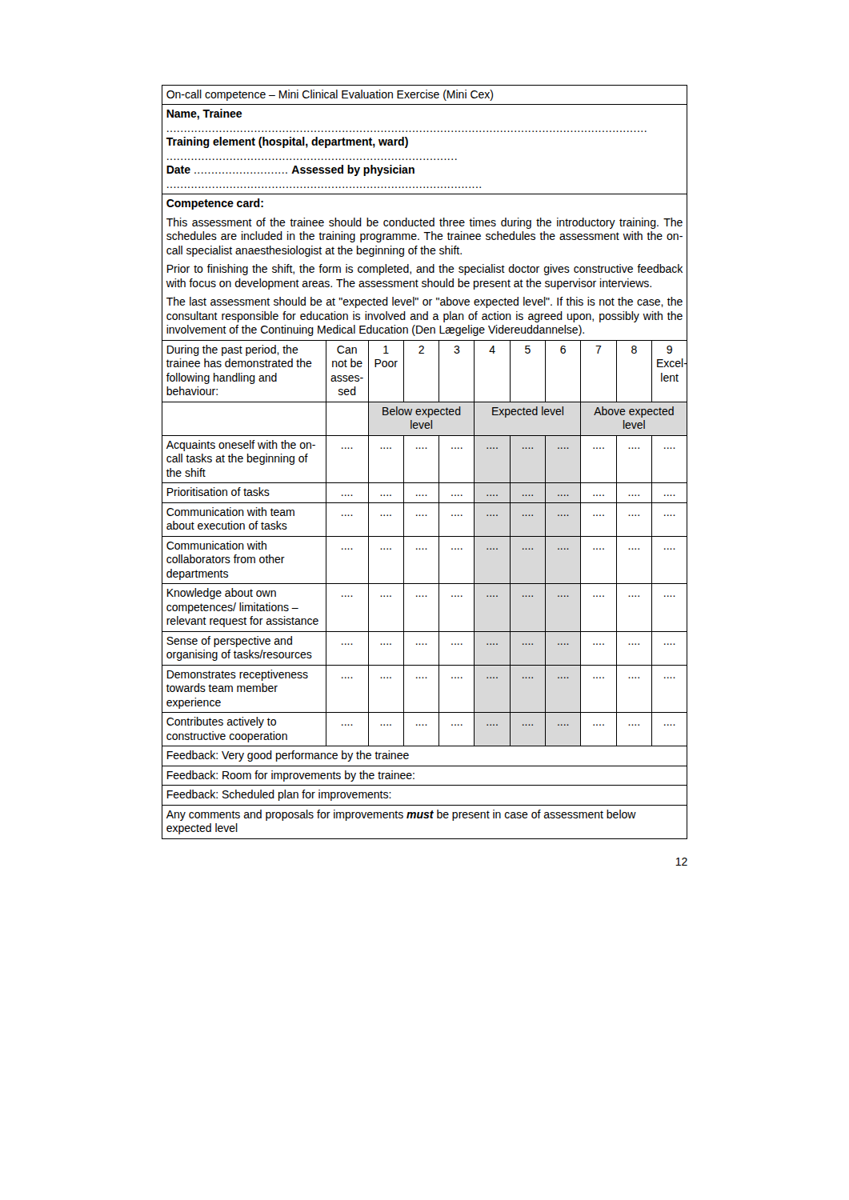| On-call competence – Mini Clinical Evaluation Exercise (Mini Cex) |
| Name, Trainee ......................................................................................................................................... Training element (hospital, department, ward) ................................................................................... Date ........................... Assessed by physician .......................................................................................... |
| Competence card: This assessment of the trainee should be conducted three times during the introductory training. The schedules are included in the training programme. The trainee schedules the assessment with the on-call specialist anaesthesiologist at the beginning of the shift. Prior to finishing the shift, the form is completed, and the specialist doctor gives constructive feedback with focus on development areas. The assessment should be present at the supervisor interviews. The last assessment should be at "expected level" or "above expected level". If this is not the case, the consultant responsible for education is involved and a plan of action is agreed upon, possibly with the involvement of the Continuing Medical Education (Den Lægelige Videreuddannelse). |
| During the past period, the trainee has demonstrated the following handling and behaviour: | Can not be asses-sed | 1 Poor | 2 | 3 | 4 | 5 | 6 | 7 | 8 | 9 Excel-lent |
| | | Below expected level | Expected level | Above expected level |
| Acquaints oneself with the on-call tasks at the beginning of the shift | .... | .... | .... | .... | .... | .... | .... | .... | .... | .... |
| Prioritisation of tasks | .... | .... | .... | .... | .... | .... | .... | .... | .... | .... |
| Communication with team about execution of tasks | .... | .... | .... | .... | .... | .... | .... | .... | .... | .... |
| Communication with collaborators from other departments | .... | .... | .... | .... | .... | .... | .... | .... | .... | .... |
| Knowledge about own competences/ limitations – relevant request for assistance | .... | .... | .... | .... | .... | .... | .... | .... | .... | .... |
| Sense of perspective and organising of tasks/resources | .... | .... | .... | .... | .... | .... | .... | .... | .... | .... |
| Demonstrates receptiveness towards team member experience | .... | .... | .... | .... | .... | .... | .... | .... | .... | .... |
| Contributes actively to constructive cooperation | .... | .... | .... | .... | .... | .... | .... | .... | .... | .... |
| Feedback: Very good performance by the trainee |
| Feedback: Room for improvements by the trainee: |
| Feedback: Scheduled plan for improvements: |
| Any comments and proposals for improvements must be present in case of assessment below expected level |
12